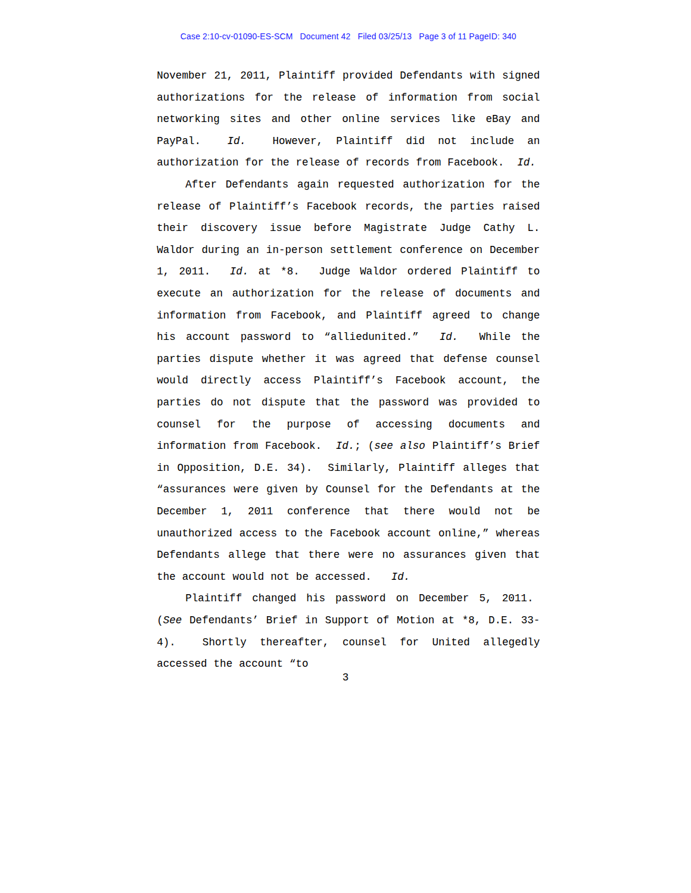Case 2:10-cv-01090-ES-SCM Document 42 Filed 03/25/13 Page 3 of 11 PageID: 340
November 21, 2011, Plaintiff provided Defendants with signed authorizations for the release of information from social networking sites and other online services like eBay and PayPal. Id. However, Plaintiff did not include an authorization for the release of records from Facebook. Id.
After Defendants again requested authorization for the release of Plaintiff’s Facebook records, the parties raised their discovery issue before Magistrate Judge Cathy L. Waldor during an in-person settlement conference on December 1, 2011. Id. at *8. Judge Waldor ordered Plaintiff to execute an authorization for the release of documents and information from Facebook, and Plaintiff agreed to change his account password to “alliedunited.” Id. While the parties dispute whether it was agreed that defense counsel would directly access Plaintiff’s Facebook account, the parties do not dispute that the password was provided to counsel for the purpose of accessing documents and information from Facebook. Id.; (see also Plaintiff’s Brief in Opposition, D.E. 34). Similarly, Plaintiff alleges that “assurances were given by Counsel for the Defendants at the December 1, 2011 conference that there would not be unauthorized access to the Facebook account online,” whereas Defendants allege that there were no assurances given that the account would not be accessed. Id.
Plaintiff changed his password on December 5, 2011. (See Defendants’ Brief in Support of Motion at *8, D.E. 33-4). Shortly thereafter, counsel for United allegedly accessed the account “to
3